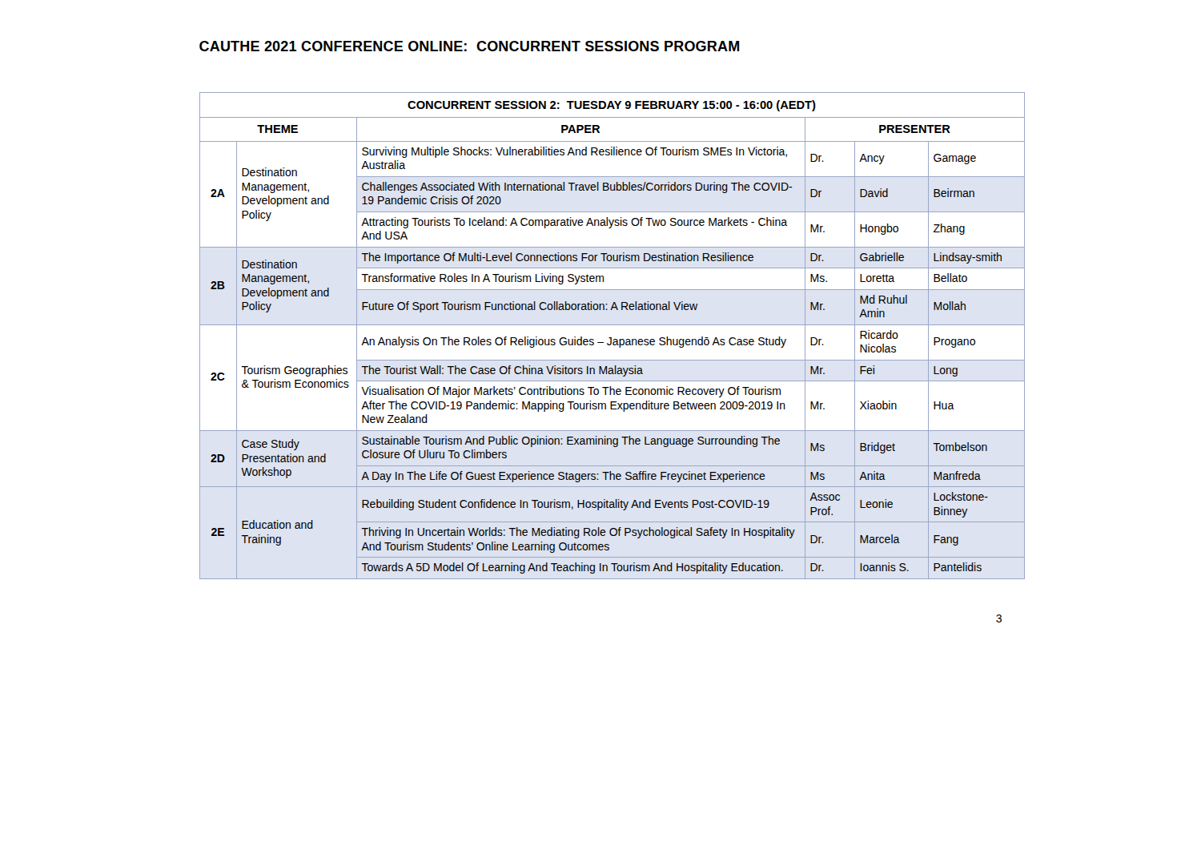CAUTHE 2021 CONFERENCE ONLINE: CONCURRENT SESSIONS PROGRAM
| CONCURRENT SESSION 2: TUESDAY 9 FEBRUARY 15:00 - 16:00 (AEDT) |
| THEME | PAPER | PRESENTER |
| 2A | Destination Management, Development and Policy | Surviving Multiple Shocks: Vulnerabilities And Resilience Of Tourism SMEs In Victoria, Australia | Dr. | Ancy | Gamage |
| Challenges Associated With International Travel Bubbles/Corridors During The COVID-19 Pandemic Crisis Of 2020 | Dr | David | Beirman |
| Attracting Tourists To Iceland: A Comparative Analysis Of Two Source Markets - China And USA | Mr. | Hongbo | Zhang |
| 2B | Destination Management, Development and Policy | The Importance Of Multi-Level Connections For Tourism Destination Resilience | Dr. | Gabrielle | Lindsay-smith |
| Transformative Roles In A Tourism Living System | Ms. | Loretta | Bellato |
| Future Of Sport Tourism Functional Collaboration: A Relational View | Mr. | Md Ruhul Amin | Mollah |
| 2C | Tourism Geographies & Tourism Economics | An Analysis On The Roles Of Religious Guides – Japanese Shugendō As Case Study | Dr. | Ricardo Nicolas | Progano |
| The Tourist Wall: The Case Of China Visitors In Malaysia | Mr. | Fei | Long |
| Visualisation Of Major Markets’ Contributions To The Economic Recovery Of Tourism After The COVID-19 Pandemic: Mapping Tourism Expenditure Between 2009-2019 In New Zealand | Mr. | Xiaobin | Hua |
| 2D | Case Study Presentation and Workshop | Sustainable Tourism And Public Opinion: Examining The Language Surrounding The Closure Of Uluru To Climbers | Ms | Bridget | Tombelson |
| A Day In The Life Of Guest Experience Stagers: The Saffire Freycinet Experience | Ms | Anita | Manfreda |
| 2E | Education and Training | Rebuilding Student Confidence In Tourism, Hospitality And Events Post-COVID-19 | Assoc Prof. | Leonie | Lockstone-Binney |
| Thriving In Uncertain Worlds: The Mediating Role Of Psychological Safety In Hospitality And Tourism Students’ Online Learning Outcomes | Dr. | Marcela | Fang |
| Towards A 5D Model Of Learning And Teaching In Tourism And Hospitality Education. | Dr. | Ioannis S. | Pantelidis |
3